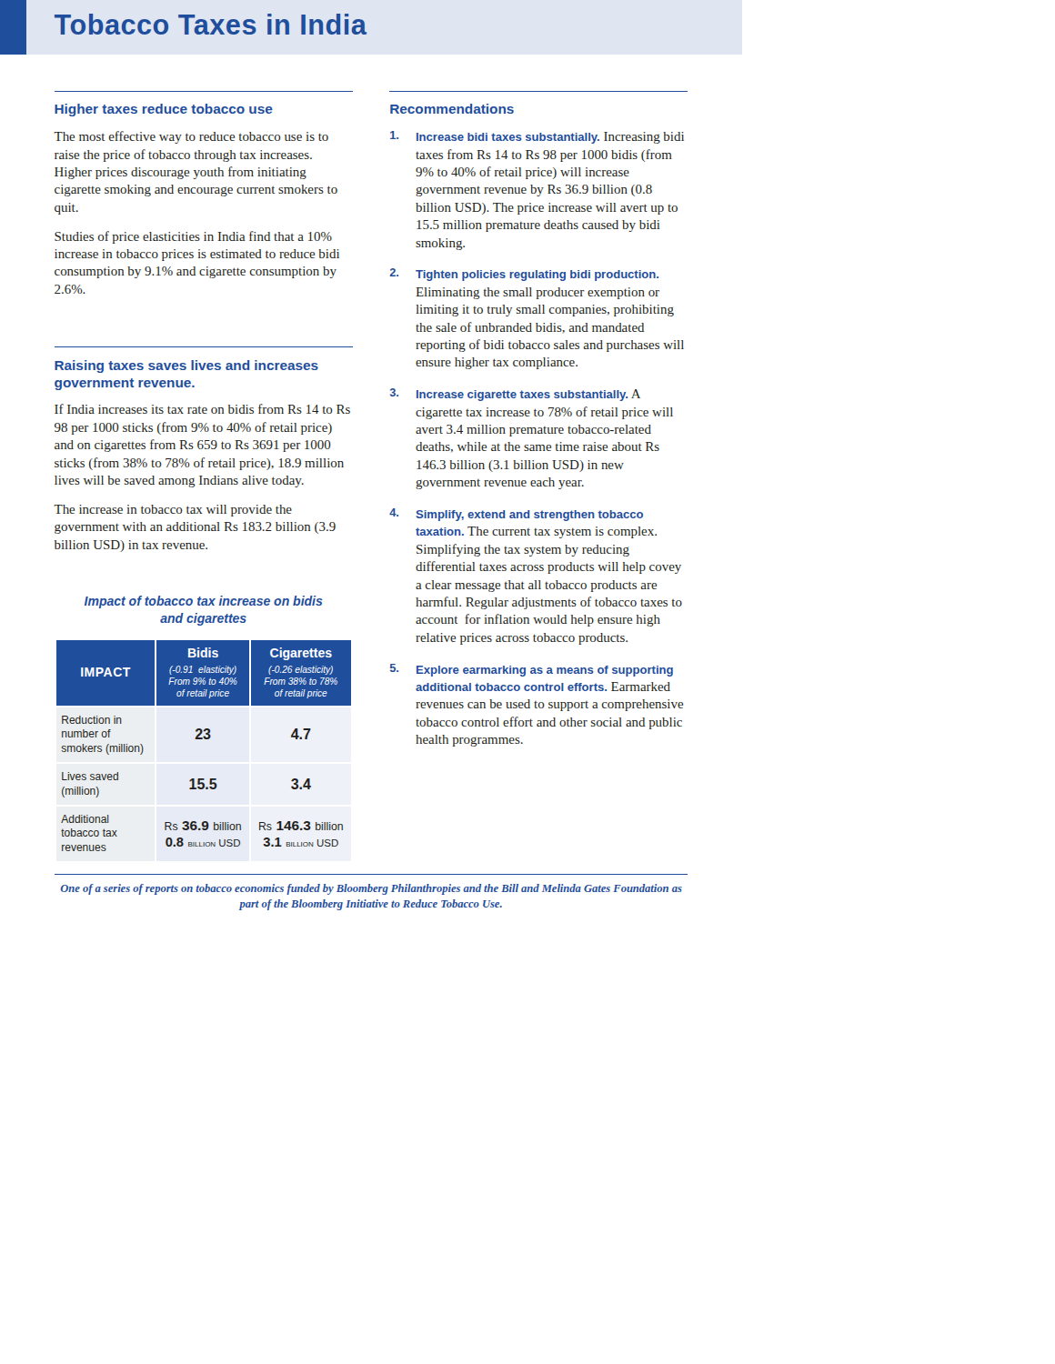Tobacco Taxes in India
Higher taxes reduce tobacco use
The most effective way to reduce tobacco use is to raise the price of tobacco through tax increases. Higher prices discourage youth from initiating cigarette smoking and encourage current smokers to quit.
Studies of price elasticities in India find that a 10% increase in tobacco prices is estimated to reduce bidi consumption by 9.1% and cigarette consumption by 2.6%.
Raising taxes saves lives and increases government revenue.
If India increases its tax rate on bidis from Rs 14 to Rs 98 per 1000 sticks (from 9% to 40% of retail price) and on cigarettes from Rs 659 to Rs 3691 per 1000 sticks (from 38% to 78% of retail price), 18.9 million lives will be saved among Indians alive today.
The increase in tobacco tax will provide the government with an additional Rs 183.2 billion (3.9 billion USD) in tax revenue.
Impact of tobacco tax increase on bidis
and cigarettes
| IMPACT | Bidis (-0.91 elasticity) From 9% to 40% of retail price | Cigarettes (-0.26 elasticity) From 38% to 78% of retail price |
| --- | --- | --- |
| Reduction in number of smokers (million) | 23 | 4.7 |
| Lives saved (million) | 15.5 | 3.4 |
| Additional tobacco tax revenues | Rs 36.9 billion 0.8 billion USD | Rs 146.3 billion 3.1 billion USD |
Recommendations
Increase bidi taxes substantially. Increasing bidi taxes from Rs 14 to Rs 98 per 1000 bidis (from 9% to 40% of retail price) will increase government revenue by Rs 36.9 billion (0.8 billion USD). The price increase will avert up to 15.5 million premature deaths caused by bidi smoking.
Tighten policies regulating bidi production. Eliminating the small producer exemption or limiting it to truly small companies, prohibiting the sale of unbranded bidis, and mandated reporting of bidi tobacco sales and purchases will ensure higher tax compliance.
Increase cigarette taxes substantially. A cigarette tax increase to 78% of retail price will avert 3.4 million premature tobacco-related deaths, while at the same time raise about Rs 146.3 billion (3.1 billion USD) in new government revenue each year.
Simplify, extend and strengthen tobacco taxation. The current tax system is complex. Simplifying the tax system by reducing differential taxes across products will help covey a clear message that all tobacco products are harmful. Regular adjustments of tobacco taxes to account for inflation would help ensure high relative prices across tobacco products.
Explore earmarking as a means of supporting additional tobacco control efforts. Earmarked revenues can be used to support a comprehensive tobacco control effort and other social and public health programmes.
One of a series of reports on tobacco economics funded by Bloomberg Philanthropies and the Bill and Melinda Gates Foundation as part of the Bloomberg Initiative to Reduce Tobacco Use.